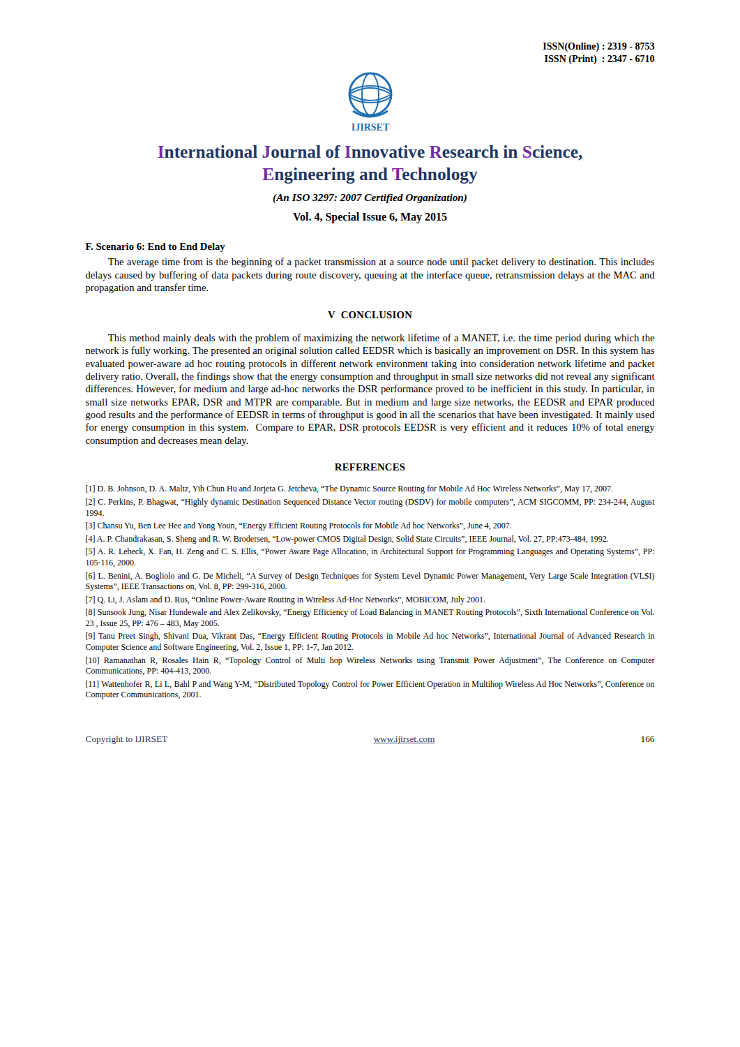ISSN(Online) : 2319 - 8753
ISSN (Print) : 2347 - 6710
IJIRSET
International Journal of Innovative Research in Science,
Engineering and Technology
(An ISO 3297: 2007 Certified Organization)
Vol. 4, Special Issue 6, May 2015
F. Scenario 6: End to End Delay
The average time from is the beginning of a packet transmission at a source node until packet delivery to destination. This includes delays caused by buffering of data packets during route discovery, queuing at the interface queue, retransmission delays at the MAC and propagation and transfer time.
V CONCLUSION
This method mainly deals with the problem of maximizing the network lifetime of a MANET, i.e. the time period during which the network is fully working. The presented an original solution called EEDSR which is basically an improvement on DSR. In this system has evaluated power-aware ad hoc routing protocols in different network environment taking into consideration network lifetime and packet delivery ratio. Overall, the findings show that the energy consumption and throughput in small size networks did not reveal any significant differences. However, for medium and large ad-hoc networks the DSR performance proved to be inefficient in this study. In particular, in small size networks EPAR, DSR and MTPR are comparable. But in medium and large size networks, the EEDSR and EPAR produced good results and the performance of EEDSR in terms of throughput is good in all the scenarios that have been investigated. It mainly used for energy consumption in this system. Compare to EPAR, DSR protocols EEDSR is very efficient and it reduces 10% of total energy consumption and decreases mean delay.
REFERENCES
[1] D. B. Johnson, D. A. Maltz, Yih Chun Hu and Jorjeta G. Jetcheva, “The Dynamic Source Routing for Mobile Ad Hoc Wireless Networks”, May 17, 2007.
[2] C. Perkins, P. Bhagwat, “Highly dynamic Destination Sequenced Distance Vector routing (DSDV) for mobile computers”, ACM SIGCOMM, PP: 234-244, August 1994.
[3] Chansu Yu, Ben Lee Hee and Yong Youn, “Energy Efficient Routing Protocols for Mobile Ad hoc Networks”, June 4, 2007.
[4] A. P. Chandrakasan, S. Sheng and R. W. Brodersen, “Low-power CMOS Digital Design, Solid State Circuits”, IEEE Journal, Vol. 27, PP:473-484, 1992.
[5] A. R. Lebeck, X. Fan, H. Zeng and C. S. Ellis, “Power Aware Page Allocation, in Architectural Support for Programming Languages and Operating Systems”, PP: 105-116, 2000.
[6] L. Benini, A. Bogliolo and G. De Micheli, “A Survey of Design Techniques for System Level Dynamic Power Management, Very Large Scale Integration (VLSI) Systems”, IEEE Transactions on, Vol. 8, PP: 299-316, 2000.
[7] Q. Li, J. Aslam and D. Rus, “Online Power-Aware Routing in Wireless Ad-Hoc Networks”, MOBICOM, July 2001.
[8] Sunsook Jung, Nisar Hundewale and Alex Zelikovsky, “Energy Efficiency of Load Balancing in MANET Routing Protocols”, Sixth International Conference on Vol. 23 , Issue 25, PP: 476 – 483, May 2005.
[9] Tanu Preet Singh, Shivani Dua, Vikrant Das, “Energy Efficient Routing Protocols in Mobile Ad hoc Networks”, International Journal of Advanced Research in Computer Science and Software Engineering, Vol. 2, Issue 1, PP: 1-7, Jan 2012.
[10] Ramanathan R, Rosales Hain R, “Topology Control of Multi hop Wireless Networks using Transmit Power Adjustment”, The Conference on Computer Communications, PP: 404-413, 2000.
[11] Wattenhofer R, Li L, Bahl P and Wang Y-M, “Distributed Topology Control for Power Efficient Operation in Multihop Wireless Ad Hoc Networks”, Conference on Computer Communications, 2001.
Copyright to IJIRSET
www.ijirset.com
166